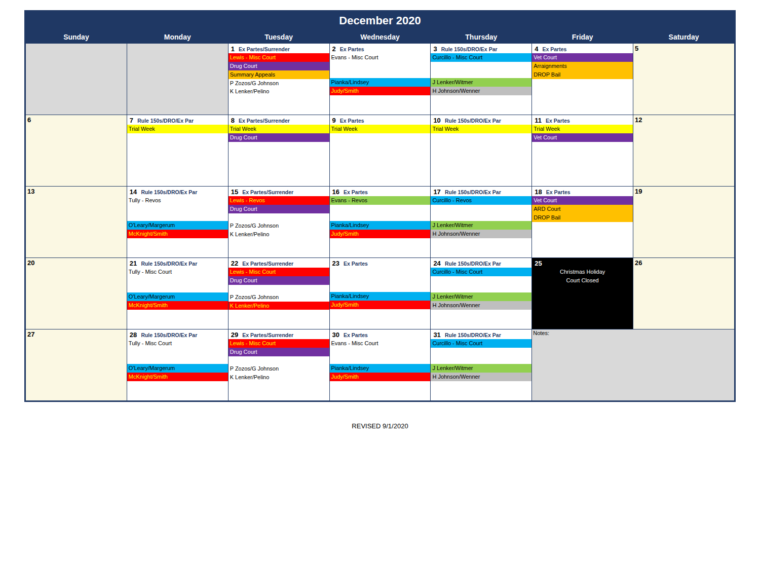December 2020
| Sunday | Monday | Tuesday | Wednesday | Thursday | Friday | Saturday |
| --- | --- | --- | --- | --- | --- | --- |
| | | 1 Ex Partes/Surrender Lewis - Misc Court Drug Court Summary Appeals P Zozos/G Johnson K Lenker/Pelino | 2 Ex Partes Evans - Misc Court Pianka/Lindsey Judy/Smith | 3 Rule 150s/DRO/Ex Par Curcillo - Misc Court J Lenker/Witmer H Johnson/Wenner | 4 Ex Partes Vet Court Arraignments DROP Bail | 5 |
| 6 | 7 Rule 150s/DRO/Ex Par Trial Week | 8 Ex Partes/Surrender Trial Week Drug Court | 9 Ex Partes Trial Week | 10 Rule 150s/DRO/Ex Par Trial Week | 11 Ex Partes Trial Week Vet Court | 12 |
| 13 | 14 Rule 150s/DRO/Ex Par Tully - Revos O'Leary/Margerum McKnight/Smith | 15 Ex Partes/Surrender Lewis - Revos Drug Court P Zozos/G Johnson K Lenker/Pelino | 16 Ex Partes Evans - Revos Pianka/Lindsey Judy/Smith | 17 Rule 150s/DRO/Ex Par Curcillo - Revos J Lenker/Witmer H Johnson/Wenner | 18 Ex Partes Vet Court ARD Court DROP Bail | 19 |
| 20 | 21 Rule 150s/DRO/Ex Par Tully - Misc Court O'Leary/Margerum McKnight/Smith | 22 Ex Partes/Surrender Lewis - Misc Court Drug Court P Zozos/G Johnson K Lenker/Pelino | 23 Ex Partes Pianka/Lindsey Judy/Smith | 24 Rule 150s/DRO/Ex Par Curcillo - Misc Court J Lenker/Witmer H Johnson/Wenner | 25 Christmas Holiday Court Closed | 26 |
| 27 | 28 Rule 150s/DRO/Ex Par Tully - Misc Court O'Leary/Margerum McKnight/Smith | 29 Ex Partes/Surrender Lewis - Misc Court Drug Court P Zozos/G Johnson K Lenker/Pelino | 30 Ex Partes Evans - Misc Court Pianka/Lindsey Judy/Smith | 31 Rule 150s/DRO/Ex Par Curcillo - Misc Court J Lenker/Witmer H Johnson/Wenner | Notes: |
REVISED 9/1/2020